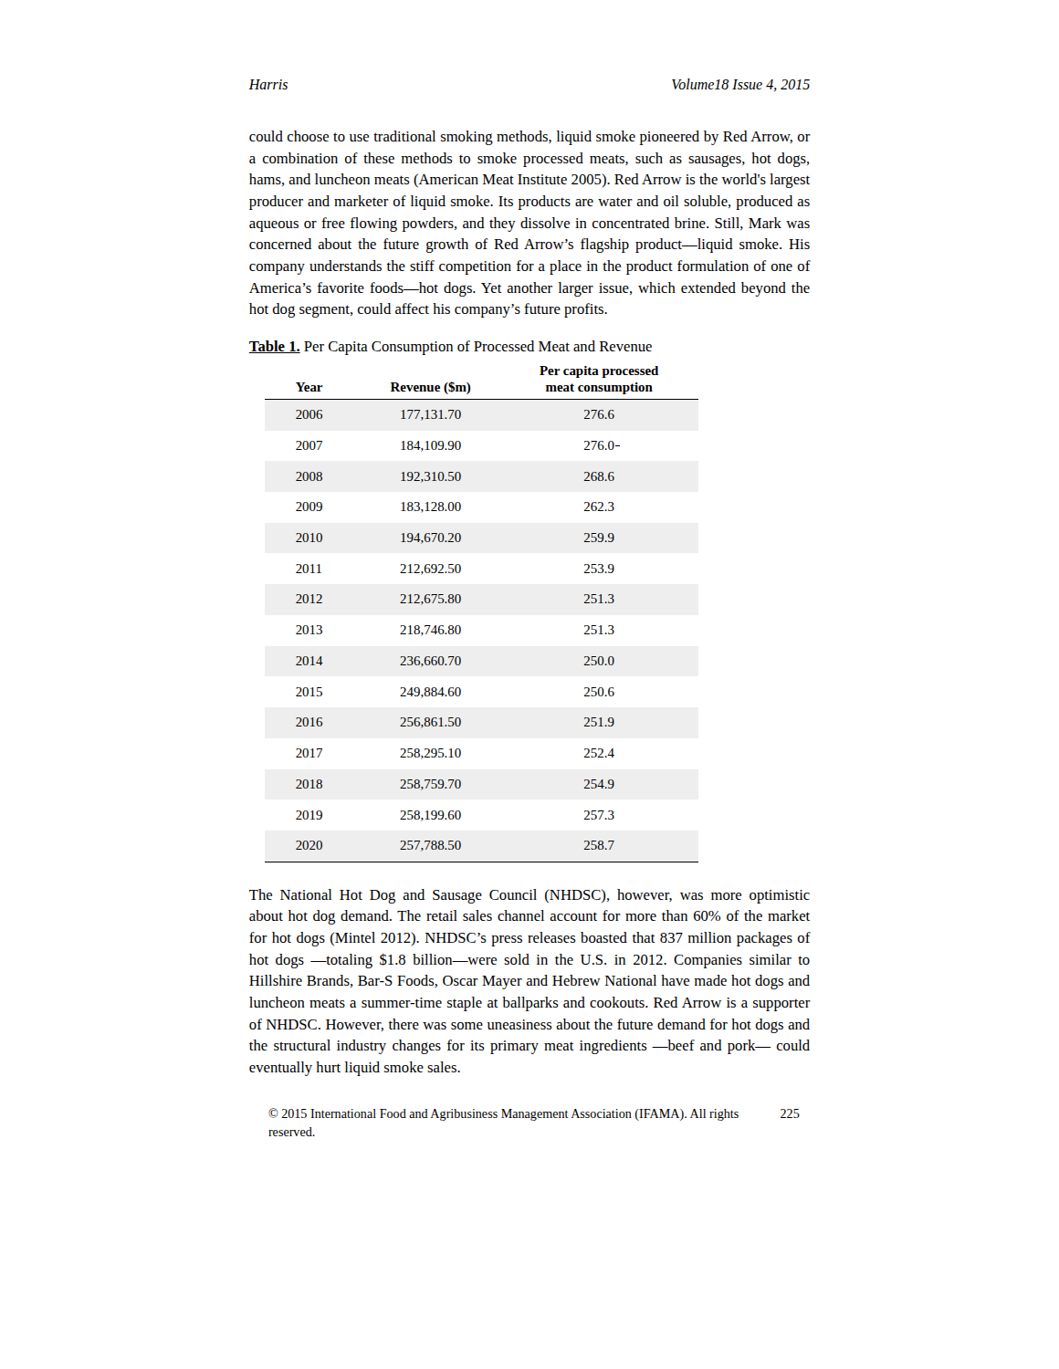Harris Volume18 Issue 4, 2015
could choose to use traditional smoking methods, liquid smoke pioneered by Red Arrow, or a combination of these methods to smoke processed meats, such as sausages, hot dogs, hams, and luncheon meats (American Meat Institute 2005). Red Arrow is the world's largest producer and marketer of liquid smoke. Its products are water and oil soluble, produced as aqueous or free flowing powders, and they dissolve in concentrated brine. Still, Mark was concerned about the future growth of Red Arrow’s flagship product—liquid smoke. His company understands the stiff competition for a place in the product formulation of one of America’s favorite foods—hot dogs. Yet another larger issue, which extended beyond the hot dog segment, could affect his company’s future profits.
Table 1. Per Capita Consumption of Processed Meat and Revenue
| Year | Revenue ($m) | Per capita processed meat consumption |
| --- | --- | --- |
| 2006 | 177,131.70 | 276.6 |
| 2007 | 184,109.90 | 276.0 |
| 2008 | 192,310.50 | 268.6 |
| 2009 | 183,128.00 | 262.3 |
| 2010 | 194,670.20 | 259.9 |
| 2011 | 212,692.50 | 253.9 |
| 2012 | 212,675.80 | 251.3 |
| 2013 | 218,746.80 | 251.3 |
| 2014 | 236,660.70 | 250.0 |
| 2015 | 249,884.60 | 250.6 |
| 2016 | 256,861.50 | 251.9 |
| 2017 | 258,295.10 | 252.4 |
| 2018 | 258,759.70 | 254.9 |
| 2019 | 258,199.60 | 257.3 |
| 2020 | 257,788.50 | 258.7 |
The National Hot Dog and Sausage Council (NHDSC), however, was more optimistic about hot dog demand. The retail sales channel account for more than 60% of the market for hot dogs (Mintel 2012). NHDSC’s press releases boasted that 837 million packages of hot dogs —totaling $1.8 billion—were sold in the U.S. in 2012. Companies similar to Hillshire Brands, Bar-S Foods, Oscar Mayer and Hebrew National have made hot dogs and luncheon meats a summer-time staple at ballparks and cookouts. Red Arrow is a supporter of NHDSC. However, there was some uneasiness about the future demand for hot dogs and the structural industry changes for its primary meat ingredients —beef and pork— could eventually hurt liquid smoke sales.
© 2015 International Food and Agribusiness Management Association (IFAMA). All rights reserved. 225